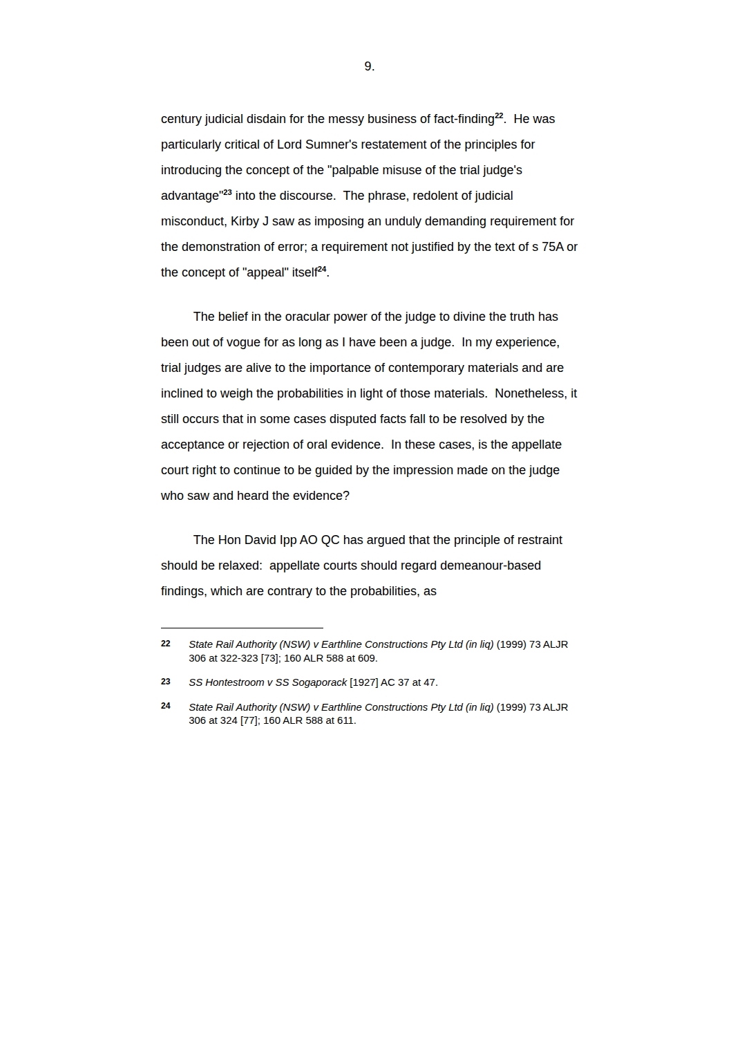9.
century judicial disdain for the messy business of fact-finding22. He was particularly critical of Lord Sumner's restatement of the principles for introducing the concept of the "palpable misuse of the trial judge's advantage"23 into the discourse. The phrase, redolent of judicial misconduct, Kirby J saw as imposing an unduly demanding requirement for the demonstration of error; a requirement not justified by the text of s 75A or the concept of "appeal" itself24.
The belief in the oracular power of the judge to divine the truth has been out of vogue for as long as I have been a judge. In my experience, trial judges are alive to the importance of contemporary materials and are inclined to weigh the probabilities in light of those materials. Nonetheless, it still occurs that in some cases disputed facts fall to be resolved by the acceptance or rejection of oral evidence. In these cases, is the appellate court right to continue to be guided by the impression made on the judge who saw and heard the evidence?
The Hon David Ipp AO QC has argued that the principle of restraint should be relaxed: appellate courts should regard demeanour-based findings, which are contrary to the probabilities, as
22
State Rail Authority (NSW) v Earthline Constructions Pty Ltd (in liq) (1999) 73 ALJR 306 at 322-323 [73]; 160 ALR 588 at 609.
23
SS Hontestroom v SS Sogaporack [1927] AC 37 at 47.
24
State Rail Authority (NSW) v Earthline Constructions Pty Ltd (in liq) (1999) 73 ALJR 306 at 324 [77]; 160 ALR 588 at 611.